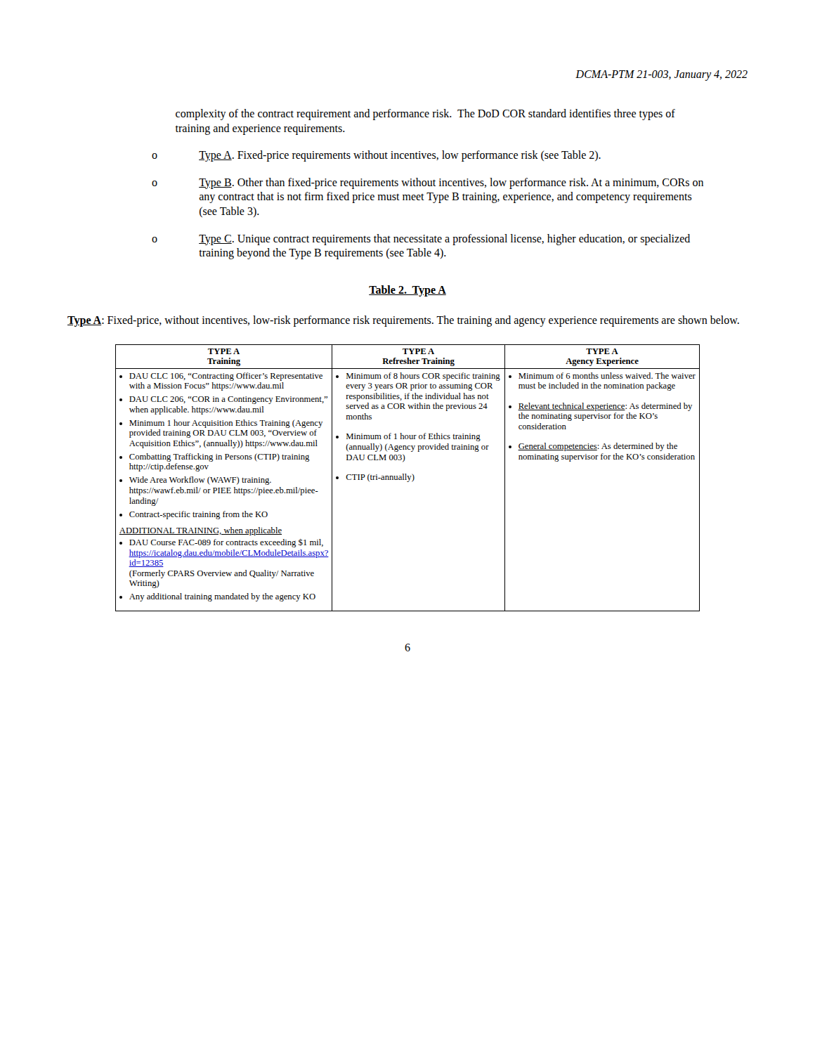DCMA-PTM 21-003, January 4, 2022
complexity of the contract requirement and performance risk. The DoD COR standard identifies three types of training and experience requirements.
oType A. Fixed-price requirements without incentives, low performance risk (see Table 2).
oType B. Other than fixed-price requirements without incentives, low performance risk. At a minimum, CORs on any contract that is not firm fixed price must meet Type B training, experience, and competency requirements (see Table 3).
oType C. Unique contract requirements that necessitate a professional license, higher education, or specialized training beyond the Type B requirements (see Table 4).
Table 2. Type A
Type A: Fixed-price, without incentives, low-risk performance risk requirements. The training and agency experience requirements are shown below.
| TYPE A Training | TYPE A Refresher Training | TYPE A Agency Experience |
| --- | --- | --- |
| DAU CLC 106, “Contracting Officer’s Representative with a Mission Focus” https://www.dau.mil DAU CLC 206, “COR in a Contingency Environment,” when applicable. https://www.dau.mil Minimum 1 hour Acquisition Ethics Training (Agency provided training OR DAU CLM 003, “Overview of Acquisition Ethics”, (annually)) https://www.dau.mil Combatting Trafficking in Persons (CTIP) training http://ctip.defense.gov Wide Area Workflow (WAWF) training. https://wawf.eb.mil/ or PIEE https://piee.eb.mil/piee-landing/ Contract-specific training from the KO ADDITIONAL TRAINING, when applicable DAU Course FAC-089 for contracts exceeding $1 mil, https://icatalog.dau.edu/mobile/CLModuleDetails.aspx?id=12385 (Formerly CPARS Overview and Quality/ Narrative Writing) Any additional training mandated by the agency KO | Minimum of 8 hours COR specific training every 3 years OR prior to assuming COR responsibilities, if the individual has not served as a COR within the previous 24 months Minimum of 1 hour of Ethics training (annually) (Agency provided training or DAU CLM 003) CTIP (tri-annually) | Minimum of 6 months unless waived. The waiver must be included in the nomination package Relevant technical experience : As determined by the nominating supervisor for the KO’s consideration General competencies : As determined by the nominating supervisor for the KO’s consideration |
6